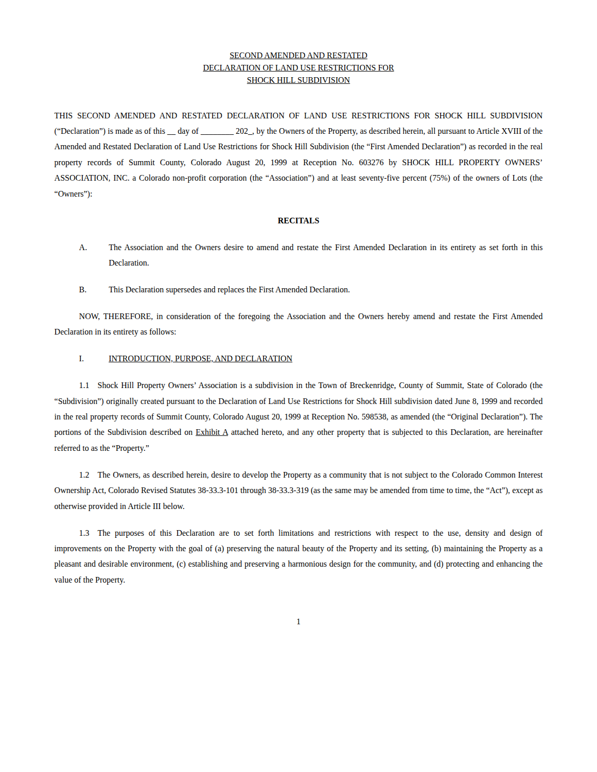SECOND AMENDED AND RESTATED DECLARATION OF LAND USE RESTRICTIONS FOR SHOCK HILL SUBDIVISION
THIS SECOND AMENDED AND RESTATED DECLARATION OF LAND USE RESTRICTIONS FOR SHOCK HILL SUBDIVISION (“Declaration”) is made as of this __ day of ________ 202_, by the Owners of the Property, as described herein, all pursuant to Article XVIII of the Amended and Restated Declaration of Land Use Restrictions for Shock Hill Subdivision (the “First Amended Declaration”) as recorded in the real property records of Summit County, Colorado August 20, 1999 at Reception No. 603276 by SHOCK HILL PROPERTY OWNERS’ ASSOCIATION, INC. a Colorado non-profit corporation (the “Association”) and at least seventy-five percent (75%) of the owners of Lots (the “Owners”):
RECITALS
A.
The Association and the Owners desire to amend and restate the First Amended Declaration in its entirety as set forth in this Declaration.
B.
This Declaration supersedes and replaces the First Amended Declaration.
NOW, THEREFORE, in consideration of the foregoing the Association and the Owners hereby amend and restate the First Amended Declaration in its entirety as follows:
I.
INTRODUCTION, PURPOSE, AND DECLARATION
1.1 Shock Hill Property Owners’ Association is a subdivision in the Town of Breckenridge, County of Summit, State of Colorado (the “Subdivision”) originally created pursuant to the Declaration of Land Use Restrictions for Shock Hill subdivision dated June 8, 1999 and recorded in the real property records of Summit County, Colorado August 20, 1999 at Reception No. 598538, as amended (the “Original Declaration”). The portions of the Subdivision described on Exhibit A attached hereto, and any other property that is subjected to this Declaration, are hereinafter referred to as the “Property.”
1.2 The Owners, as described herein, desire to develop the Property as a community that is not subject to the Colorado Common Interest Ownership Act, Colorado Revised Statutes 38-33.3-101 through 38-33.3-319 (as the same may be amended from time to time, the “Act”), except as otherwise provided in Article III below.
1.3 The purposes of this Declaration are to set forth limitations and restrictions with respect to the use, density and design of improvements on the Property with the goal of (a) preserving the natural beauty of the Property and its setting, (b) maintaining the Property as a pleasant and desirable environment, (c) establishing and preserving a harmonious design for the community, and (d) protecting and enhancing the value of the Property.
1